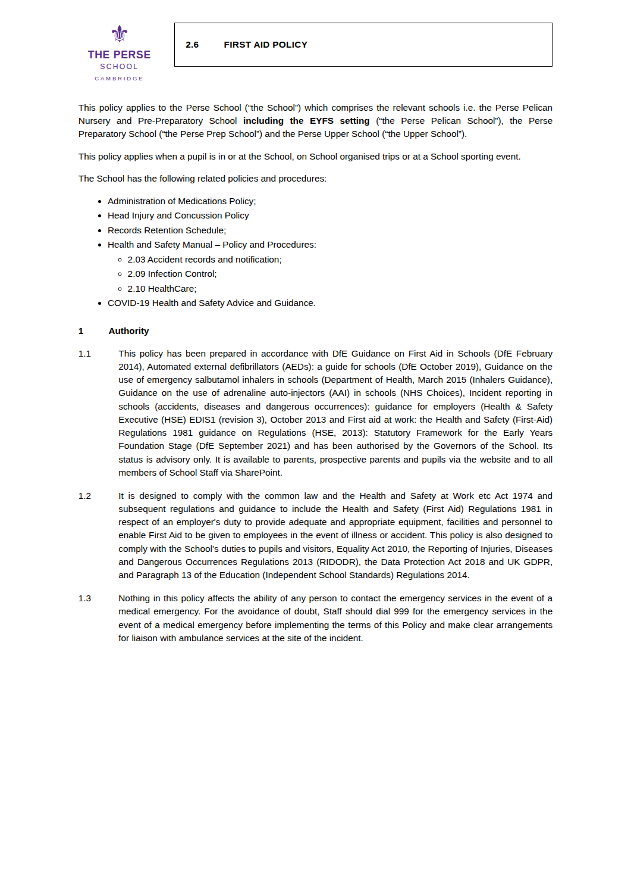⚜ THE PERSE SCHOOL CAMBRIDGE
2.6 FIRST AID POLICY
This policy applies to the Perse School (“the School”) which comprises the relevant schools i.e. the Perse Pelican Nursery and Pre-Preparatory School including the EYFS setting (“the Perse Pelican School”), the Perse Preparatory School (“the Perse Prep School”) and the Perse Upper School (“the Upper School”).
This policy applies when a pupil is in or at the School, on School organised trips or at a School sporting event.
The School has the following related policies and procedures:
Administration of Medications Policy;
Head Injury and Concussion Policy
Records Retention Schedule;
Health and Safety Manual – Policy and Procedures:
2.03 Accident records and notification;
2.09 Infection Control;
2.10 HealthCare;
COVID-19 Health and Safety Advice and Guidance.
1 Authority
1.1 This policy has been prepared in accordance with DfE Guidance on First Aid in Schools (DfE February 2014), Automated external defibrillators (AEDs): a guide for schools (DfE October 2019), Guidance on the use of emergency salbutamol inhalers in schools (Department of Health, March 2015 (Inhalers Guidance), Guidance on the use of adrenaline auto-injectors (AAI) in schools (NHS Choices), Incident reporting in schools (accidents, diseases and dangerous occurrences): guidance for employers (Health & Safety Executive (HSE) EDIS1 (revision 3), October 2013 and First aid at work: the Health and Safety (First-Aid) Regulations 1981 guidance on Regulations (HSE, 2013): Statutory Framework for the Early Years Foundation Stage (DfE September 2021) and has been authorised by the Governors of the School. Its status is advisory only. It is available to parents, prospective parents and pupils via the website and to all members of School Staff via SharePoint.
1.2 It is designed to comply with the common law and the Health and Safety at Work etc Act 1974 and subsequent regulations and guidance to include the Health and Safety (First Aid) Regulations 1981 in respect of an employer's duty to provide adequate and appropriate equipment, facilities and personnel to enable First Aid to be given to employees in the event of illness or accident. This policy is also designed to comply with the School’s duties to pupils and visitors, Equality Act 2010, the Reporting of Injuries, Diseases and Dangerous Occurrences Regulations 2013 (RIDODR), the Data Protection Act 2018 and UK GDPR, and Paragraph 13 of the Education (Independent School Standards) Regulations 2014.
1.3 Nothing in this policy affects the ability of any person to contact the emergency services in the event of a medical emergency. For the avoidance of doubt, Staff should dial 999 for the emergency services in the event of a medical emergency before implementing the terms of this Policy and make clear arrangements for liaison with ambulance services at the site of the incident.